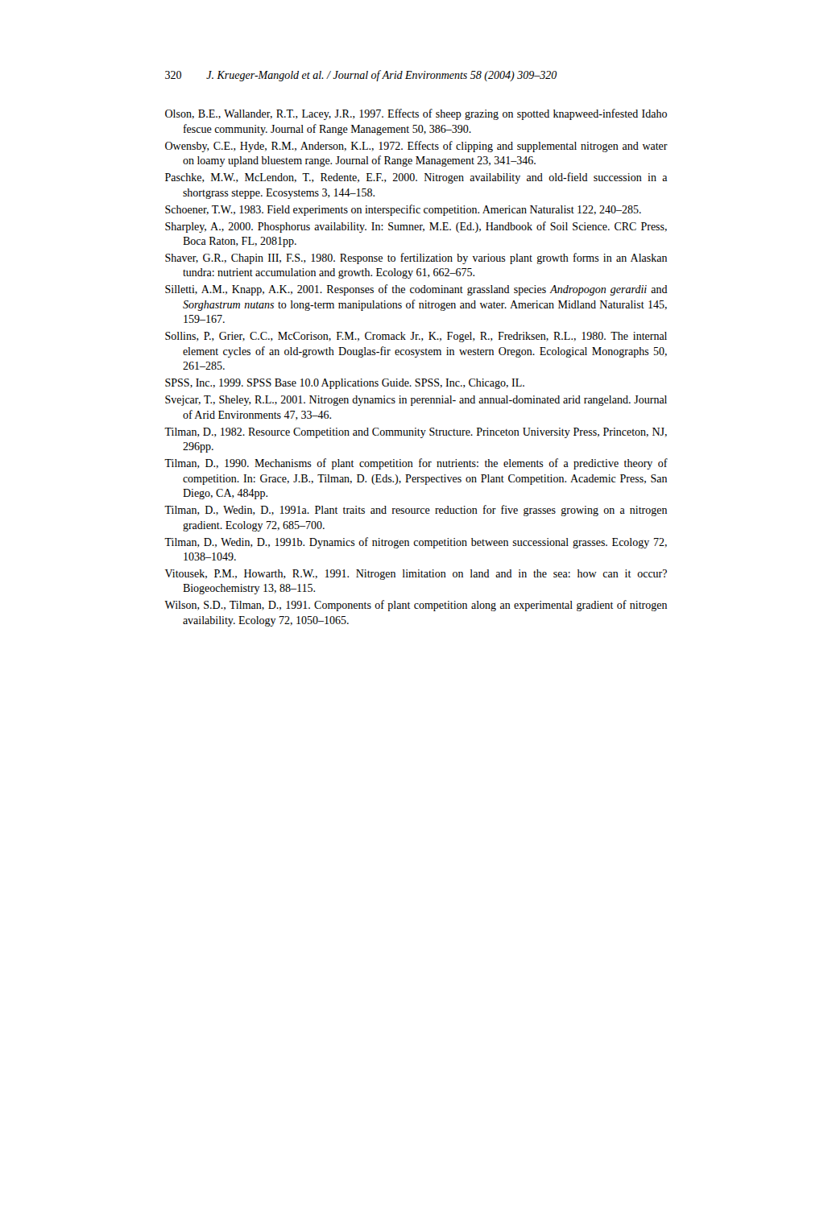320 J. Krueger-Mangold et al. / Journal of Arid Environments 58 (2004) 309–320
Olson, B.E., Wallander, R.T., Lacey, J.R., 1997. Effects of sheep grazing on spotted knapweed-infested Idaho fescue community. Journal of Range Management 50, 386–390.
Owensby, C.E., Hyde, R.M., Anderson, K.L., 1972. Effects of clipping and supplemental nitrogen and water on loamy upland bluestem range. Journal of Range Management 23, 341–346.
Paschke, M.W., McLendon, T., Redente, E.F., 2000. Nitrogen availability and old-field succession in a shortgrass steppe. Ecosystems 3, 144–158.
Schoener, T.W., 1983. Field experiments on interspecific competition. American Naturalist 122, 240–285.
Sharpley, A., 2000. Phosphorus availability. In: Sumner, M.E. (Ed.), Handbook of Soil Science. CRC Press, Boca Raton, FL, 2081pp.
Shaver, G.R., Chapin III, F.S., 1980. Response to fertilization by various plant growth forms in an Alaskan tundra: nutrient accumulation and growth. Ecology 61, 662–675.
Silletti, A.M., Knapp, A.K., 2001. Responses of the codominant grassland species Andropogon gerardii and Sorghastrum nutans to long-term manipulations of nitrogen and water. American Midland Naturalist 145, 159–167.
Sollins, P., Grier, C.C., McCorison, F.M., Cromack Jr., K., Fogel, R., Fredriksen, R.L., 1980. The internal element cycles of an old-growth Douglas-fir ecosystem in western Oregon. Ecological Monographs 50, 261–285.
SPSS, Inc., 1999. SPSS Base 10.0 Applications Guide. SPSS, Inc., Chicago, IL.
Svejcar, T., Sheley, R.L., 2001. Nitrogen dynamics in perennial- and annual-dominated arid rangeland. Journal of Arid Environments 47, 33–46.
Tilman, D., 1982. Resource Competition and Community Structure. Princeton University Press, Princeton, NJ, 296pp.
Tilman, D., 1990. Mechanisms of plant competition for nutrients: the elements of a predictive theory of competition. In: Grace, J.B., Tilman, D. (Eds.), Perspectives on Plant Competition. Academic Press, San Diego, CA, 484pp.
Tilman, D., Wedin, D., 1991a. Plant traits and resource reduction for five grasses growing on a nitrogen gradient. Ecology 72, 685–700.
Tilman, D., Wedin, D., 1991b. Dynamics of nitrogen competition between successional grasses. Ecology 72, 1038–1049.
Vitousek, P.M., Howarth, R.W., 1991. Nitrogen limitation on land and in the sea: how can it occur? Biogeochemistry 13, 88–115.
Wilson, S.D., Tilman, D., 1991. Components of plant competition along an experimental gradient of nitrogen availability. Ecology 72, 1050–1065.